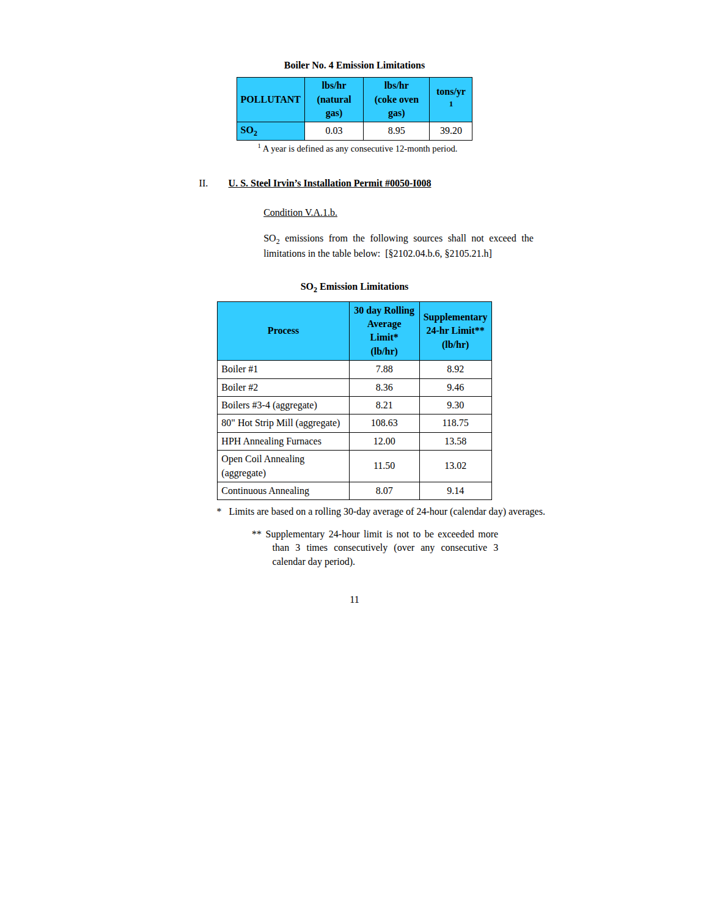Boiler No. 4 Emission Limitations
| POLLUTANT | lbs/hr (natural gas) | lbs/hr (coke oven gas) | tons/yr 1 |
| --- | --- | --- | --- |
| SO 2 | 0.03 | 8.95 | 39.20 |
1 A year is defined as any consecutive 12-month period.
II. U. S. Steel Irvin’s Installation Permit #0050-I008
Condition V.A.1.b.
SO2 emissions from the following sources shall not exceed the limitations in the table below: [§2102.04.b.6, §2105.21.h]
SO2 Emission Limitations
| Process | 30 day Rolling Average Limit* (lb/hr) | Supplementary 24-hr Limit** (lb/hr) |
| --- | --- | --- |
| Boiler #1 | 7.88 | 8.92 |
| Boiler #2 | 8.36 | 9.46 |
| Boilers #3-4 (aggregate) | 8.21 | 9.30 |
| 80" Hot Strip Mill (aggregate) | 108.63 | 118.75 |
| HPH Annealing Furnaces | 12.00 | 13.58 |
| Open Coil Annealing (aggregate) | 11.50 | 13.02 |
| Continuous Annealing | 8.07 | 9.14 |
* Limits are based on a rolling 30-day average of 24-hour (calendar day) averages.
** Supplementary 24-hour limit is not to be exceeded more than 3 times consecutively (over any consecutive 3 calendar day period).
11